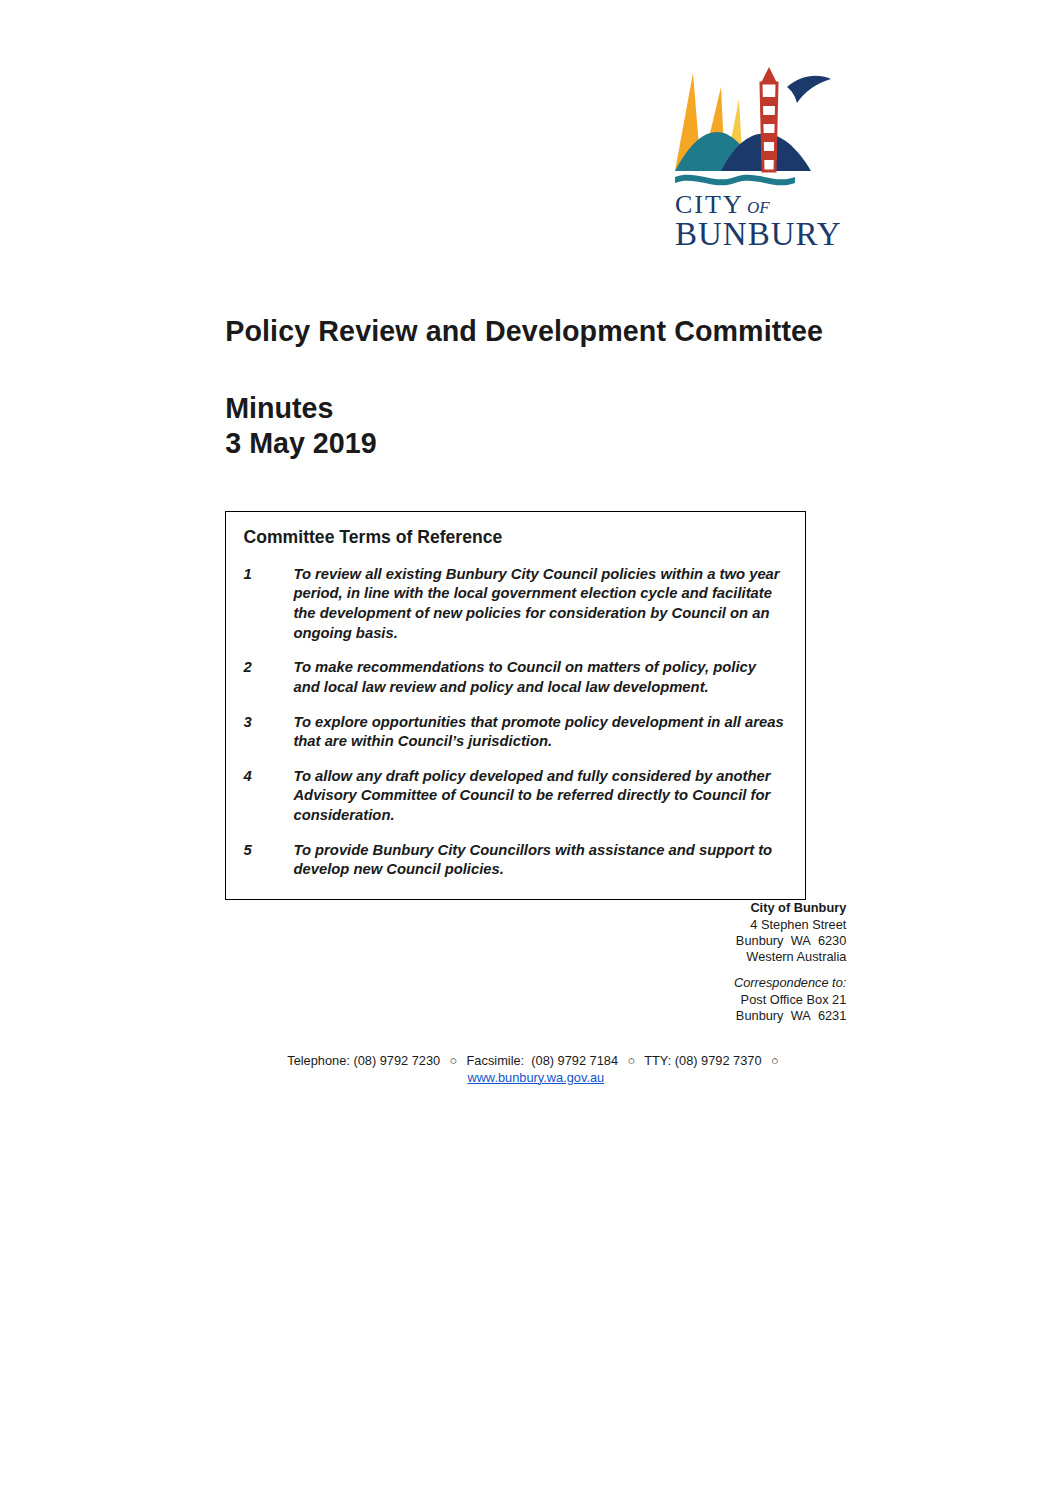CITY OF BUNBURY
Policy Review and Development Committee
Minutes
3 May 2019
Committee Terms of Reference
To review all existing Bunbury City Council policies within a two year period, in line with the local government election cycle and facilitate the development of new policies for consideration by Council on an ongoing basis.
To make recommendations to Council on matters of policy, policy and local law review and policy and local law development.
To explore opportunities that promote policy development in all areas that are within Council’s jurisdiction.
To allow any draft policy developed and fully considered by another Advisory Committee of Council to be referred directly to Council for consideration.
To provide Bunbury City Councillors with assistance and support to develop new Council policies.
City of Bunbury
4 Stephen Street
Bunbury WA 6230
Western Australia
Correspondence to:
Post Office Box 21
Bunbury WA 6231
Telephone: (08) 9792 7230 ○ Facsimile: (08) 9792 7184 ○ TTY: (08) 9792 7370 ○ www.bunbury.wa.gov.au